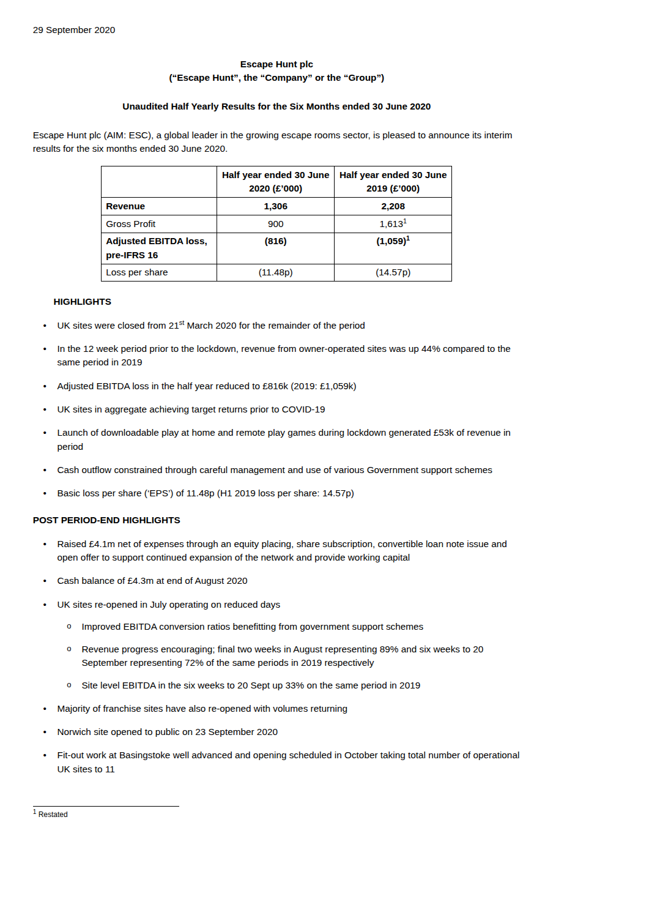29 September 2020
Escape Hunt plc
(“Escape Hunt”, the “Company” or the “Group”)
Unaudited Half Yearly Results for the Six Months ended 30 June 2020
Escape Hunt plc (AIM: ESC), a global leader in the growing escape rooms sector, is pleased to announce its interim results for the six months ended 30 June 2020.
| | Half year ended 30 June 2020 (£’000) | Half year ended 30 June 2019 (£’000) |
| --- | --- | --- |
| Revenue | 1,306 | 2,208 |
| Gross Profit | 900 | 1,613 1 |
| Adjusted EBITDA loss, pre-IFRS 16 | (816) | (1,059) 1 |
| Loss per share | (11.48p) | (14.57p) |
HIGHLIGHTS
UK sites were closed from 21st March 2020 for the remainder of the period
In the 12 week period prior to the lockdown, revenue from owner-operated sites was up 44% compared to the same period in 2019
Adjusted EBITDA loss in the half year reduced to £816k (2019: £1,059k)
UK sites in aggregate achieving target returns prior to COVID-19
Launch of downloadable play at home and remote play games during lockdown generated £53k of revenue in period
Cash outflow constrained through careful management and use of various Government support schemes
Basic loss per share (‘EPS’) of 11.48p (H1 2019 loss per share: 14.57p)
POST PERIOD-END HIGHLIGHTS
Raised £4.1m net of expenses through an equity placing, share subscription, convertible loan note issue and open offer to support continued expansion of the network and provide working capital
Cash balance of £4.3m at end of August 2020
UK sites re-opened in July operating on reduced days
Improved EBITDA conversion ratios benefitting from government support schemes
Revenue progress encouraging; final two weeks in August representing 89% and six weeks to 20 September representing 72% of the same periods in 2019 respectively
Site level EBITDA in the six weeks to 20 Sept up 33% on the same period in 2019
Majority of franchise sites have also re-opened with volumes returning
Norwich site opened to public on 23 September 2020
Fit-out work at Basingstoke well advanced and opening scheduled in October taking total number of operational UK sites to 11
1 Restated